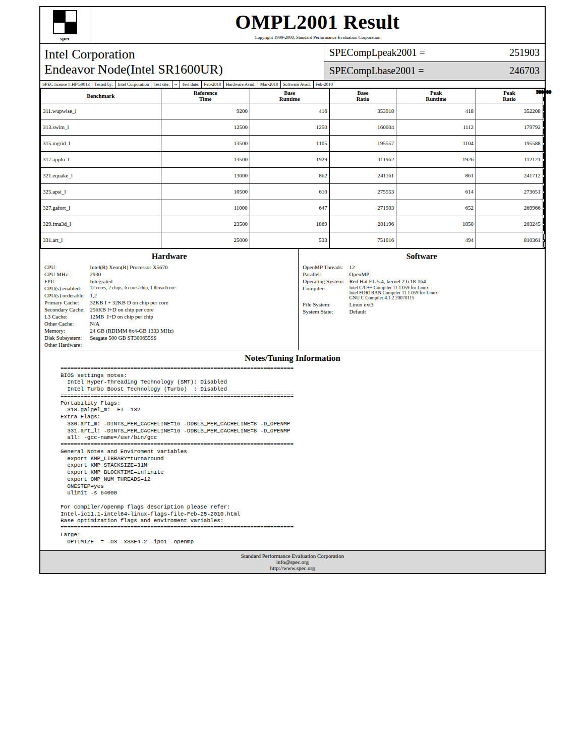spec
OMPL2001 Result
Copyright 1999-2008, Standard Performance Evaluation Corporation
Intel Corporation
Endeavor Node(Intel SR1600UR)
SPECompLpeak2001 = 251903
SPECompLbase2001 = 246703
SPEC license #:HPG0013
Tested by:
Intel Corporation
Test site:
--
Test date:
Feb-2010
Hardware Avail:
Mar-2010
Software Avail:
Feb-2010
| Benchmark | Reference Time | Base Runtime | Base Ratio | Peak Runtime | Peak Ratio | 300000 600000 900000 |
| --- | --- | --- | --- | --- | --- | --- |
| 311.wupwise_l | 9200 | 416 | 353918 | 418 | 352208 | |
| 313.swim_l | 12500 | 1250 | 160004 | 1112 | 179792 | |
| 315.mgrid_l | 13500 | 1105 | 195557 | 1104 | 195588 | |
| 317.applu_l | 13500 | 1929 | 111962 | 1926 | 112121 | |
| 321.equake_l | 13000 | 862 | 241161 | 861 | 241712 | |
| 325.apsi_l | 10500 | 610 | 275553 | 614 | 273651 | |
| 327.gafort_l | 11000 | 647 | 271903 | 652 | 269966 | |
| 329.fma3d_l | 23500 | 1869 | 201196 | 1850 | 203245 | |
| 331.art_l | 25000 | 533 | 751016 | 494 | 810361 | |
Hardware
CPU:
Intel(R) Xeon(R) Processor X5670
CPU MHz:
2930
FPU:
Integrated
CPU(s) enabled:
12 cores, 2 chips, 6 cores/chip, 1 thread/core
CPU(s) orderable:
1,2
Primary Cache:
32KB I + 32KB D on chip per core
Secondary Cache:
256KB I+D on chip per core
L3 Cache:
12MB I+D on chip per chip
Other Cache:
N/A
Memory:
24 GB (RDIMM 6x4-GB 1333 MHz)
Disk Subsystem:
Seagate 500 GB ST300655SS
Other Hardware:
Software
OpenMP Threads:
12
Parallel:
OpenMP
Operating System:
Red Hat EL 5.4, kernel 2.6.18-164
Compiler:
Intel C/C++ Compiler 11.1.059 for Linux
Intel FORTRAN Compiler 11.1.059 for Linux
GNU C Compiler 4.1.2 20070115
File System:
Linux ext3
System State:
Default
Notes/Tuning Information
======================================================================
BIOS settings notes:
  Intel Hyper-Threading Technology (SMT): Disabled
  Intel Turbo Boost Technology (Turbo)  : Disabled
======================================================================
Portability Flags:
  318.galgel_m: -FI -132
Extra Flags:
  330.art_m: -DINTS_PER_CACHELINE=16 -DDBLS_PER_CACHELINE=8 -D_OPENMP
  331.art_l: -DINTS_PER_CACHELINE=16 -DDBLS_PER_CACHELINE=8 -D_OPENMP
  all: -gcc-name=/usr/bin/gcc
======================================================================
General Notes and Enviroment variables
  export KMP_LIBRARY=turnaround
  export KMP_STACKSIZE=31M
  export KMP_BLOCKTIME=infinite
  export OMP_NUM_THREADS=12
  ONESTEP=yes
  ulimit -s 64000

For compiler/openmp flags description please refer:
Intel-ic11.1-intel64-linux-flags-file-Feb-25-2010.html
Base optimization flags and enviroment variables:
======================================================================
Large:
  OPTIMIZE  = -O3 -xSSE4.2 -ipo1 -openmp
Standard Performance Evaluation Corporation
info@spec.org
http://www.spec.org